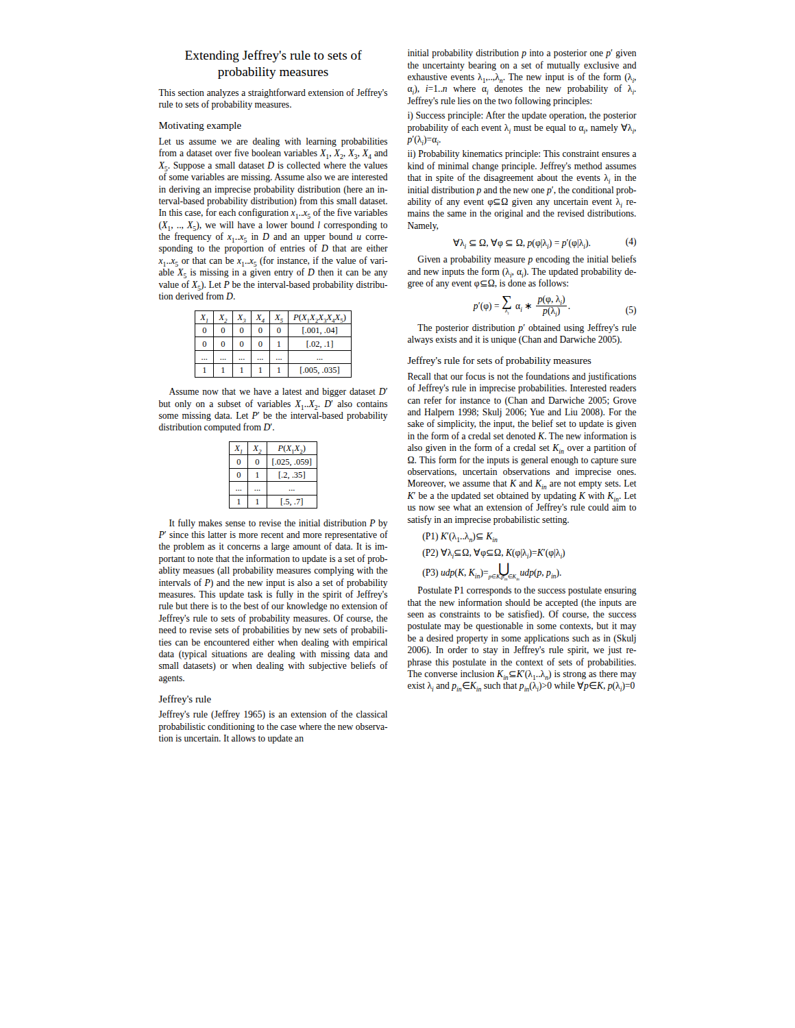Extending Jeffrey's rule to sets of probability measures
This section analyzes a straightforward extension of Jeffrey's rule to sets of probability measures.
Motivating example
Let us assume we are dealing with learning probabilities from a dataset over five boolean variables X1, X2, X3, X4 and X5. Suppose a small dataset D is collected where the values of some variables are missing. Assume also we are interested in deriving an imprecise probability distribution (here an interval-based probability distribution) from this small dataset. In this case, for each configuration x1..x5 of the five variables (X1, .., X5), we will have a lower bound l corresponding to the frequency of x1..x5 in D and an upper bound u corresponding to the proportion of entries of D that are either x1..x5 or that can be x1..x5 (for instance, if the value of variable X5 is missing in a given entry of D then it can be any value of X5). Let P be the interval-based probability distribution derived from D.
| X 1 | X 2 | X 3 | X 4 | X 5 | P ( X 1 X 2 X 3 X 4 X 5 ) |
| --- | --- | --- | --- | --- | --- |
| 0 | 0 | 0 | 0 | 0 | [.001, .04] |
| 0 | 0 | 0 | 0 | 1 | [.02, .1] |
| ... | ... | ... | ... | ... | ... |
| 1 | 1 | 1 | 1 | 1 | [.005, .035] |
Assume now that we have a latest and bigger dataset D′ but only on a subset of variables X1..X2. D′ also contains some missing data. Let P′ be the interval-based probability distribution computed from D′.
| X 1 | X 2 | P ( X 1 X 2 ) |
| --- | --- | --- |
| 0 | 0 | [.025, .059] |
| 0 | 1 | [.2, .35] |
| ... | ... | ... |
| 1 | 1 | [.5, .7] |
It fully makes sense to revise the initial distribution P by P′ since this latter is more recent and more representative of the problem as it concerns a large amount of data. It is important to note that the information to update is a set of probablity measues (all probability measures complying with the intervals of P) and the new input is also a set of probability measures. This update task is fully in the spirit of Jeffrey's rule but there is to the best of our knowledge no extension of Jeffrey's rule to sets of probability measures. Of course, the need to revise sets of probabilities by new sets of probabilities can be encountered either when dealing with empirical data (typical situations are dealing with missing data and small datasets) or when dealing with subjective beliefs of agents.
Jeffrey's rule
Jeffrey's rule (Jeffrey 1965) is an extension of the classical probabilistic conditioning to the case where the new observation is uncertain. It allows to update an
initial probability distribution p into a posterior one p′ given the uncertainty bearing on a set of mutually exclusive and exhaustive events λ1,..,λn. The new input is of the form (λi, αi), i=1..n where αi denotes the new probability of λi. Jeffrey's rule lies on the two following principles:
i) Success principle: After the update operation, the posterior probability of each event λi must be equal to αi, namely ∀λi, p′(λi)=αi.
ii) Probability kinematics principle: This constraint ensures a kind of minimal change principle. Jeffrey's method assumes that in spite of the disagreement about the events λi in the initial distribution p and the new one p′, the conditional probability of any event φ⊆Ω given any uncertain event λi remains the same in the original and the revised distributions. Namely,
∀λi ⊆ Ω, ∀φ ⊆ Ω, p(φ|λi) = p′(φ|λi).
(4)
Given a probability measure p encoding the initial beliefs and new inputs the form (λi, αi). The updated probability degree of any event φ⊆Ω, is done as follows:
p′(φ) = ∑λi αi ∗ p(φ, λi) p(λi).
(5)
The posterior distribution p′ obtained using Jeffrey's rule always exists and it is unique (Chan and Darwiche 2005).
Jeffrey's rule for sets of probability measures
Recall that our focus is not the foundations and justifications of Jeffrey's rule in imprecise probabilities. Interested readers can refer for instance to (Chan and Darwiche 2005; Grove and Halpern 1998; Skulj 2006; Yue and Liu 2008). For the sake of simplicity, the input, the belief set to update is given in the form of a credal set denoted K. The new information is also given in the form of a credal set Kin over a partition of Ω. This form for the inputs is general enough to capture sure observations, uncertain observations and imprecise ones. Moreover, we assume that K and Kin are not empty sets. Let K′ be a the updated set obtained by updating K with Kin. Let us now see what an extension of Jeffrey's rule could aim to satisfy in an imprecise probabilistic setting.
(P1) K′(λ1..λn)⊆ Kin
(P2) ∀λi⊆Ω, ∀φ⊆Ω, K(φ|λi)=K′(φ|λi)
(P3) udp(K, Kin)=⋃p∈K,pin∈Kin udp(p, pin).
Postulate P1 corresponds to the success postulate ensuring that the new information should be accepted (the inputs are seen as constraints to be satisfied). Of course, the success postulate may be questionable in some contexts, but it may be a desired property in some applications such as in (Skulj 2006). In order to stay in Jeffrey's rule spirit, we just rephrase this postulate in the context of sets of probabilities. The converse inclusion Kin⊆K′(λ1..λn) is strong as there may exist λi and pin∈Kin such that pin(λi)>0 while ∀p∈K, p(λi)=0